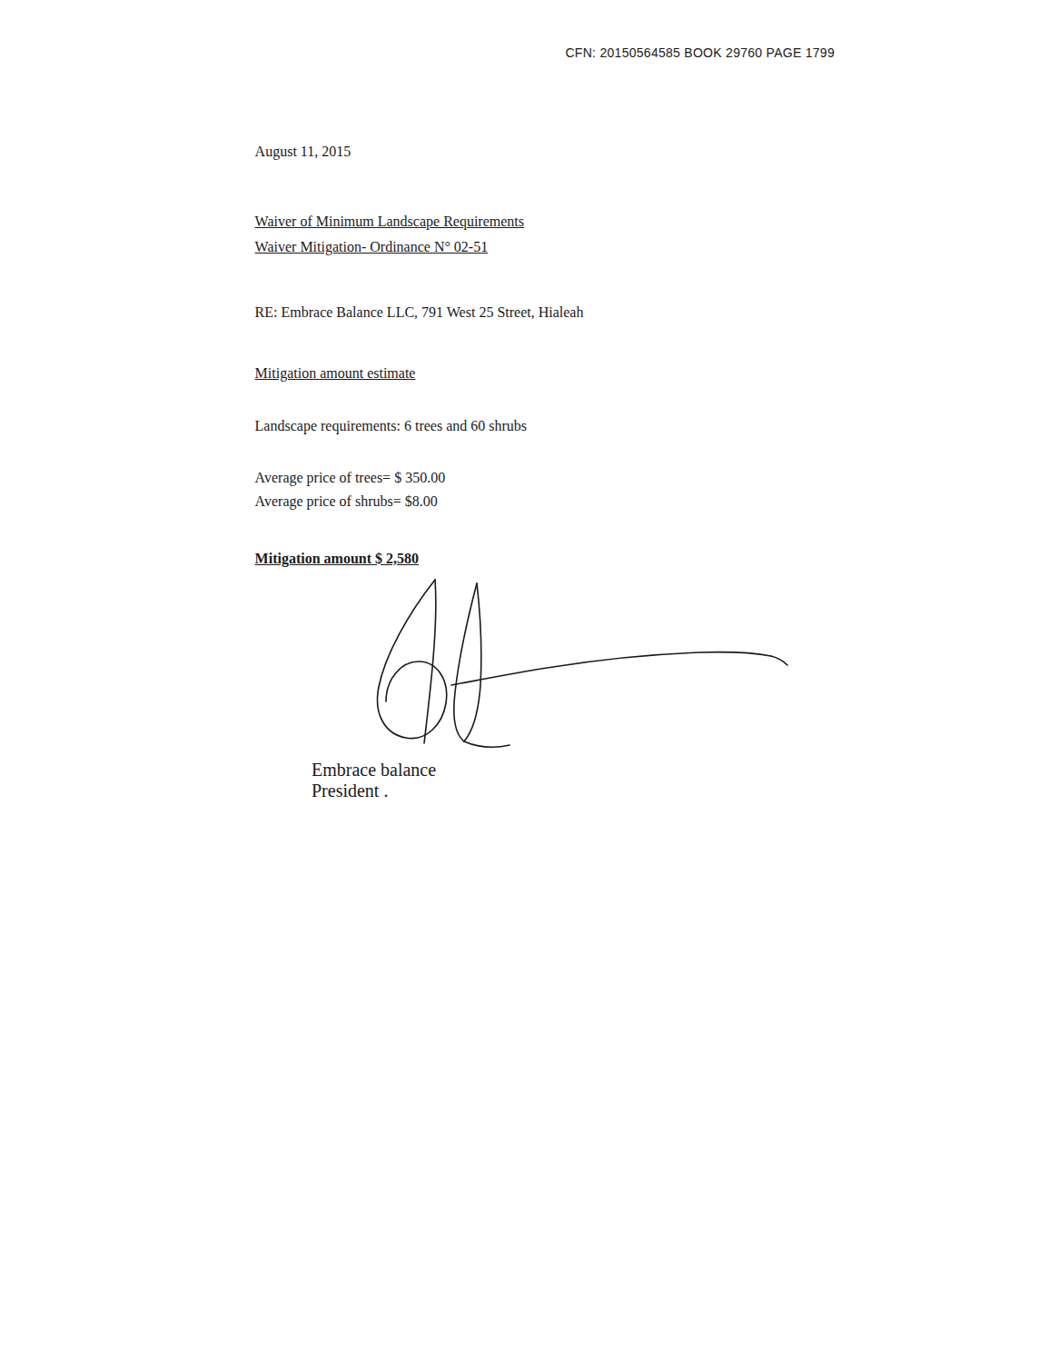CFN: 20150564585 BOOK 29760 PAGE 1799
August 11, 2015
Waiver of Minimum Landscape Requirements
Waiver Mitigation- Ordinance N° 02-51
RE: Embrace Balance LLC, 791 West 25 Street, Hialeah
Mitigation amount estimate
Landscape requirements: 6 trees and 60 shrubs
Average price of trees= $ 350.00
Average price of shrubs= $8.00
Mitigation amount $ 2,580
Embrace balance
President .